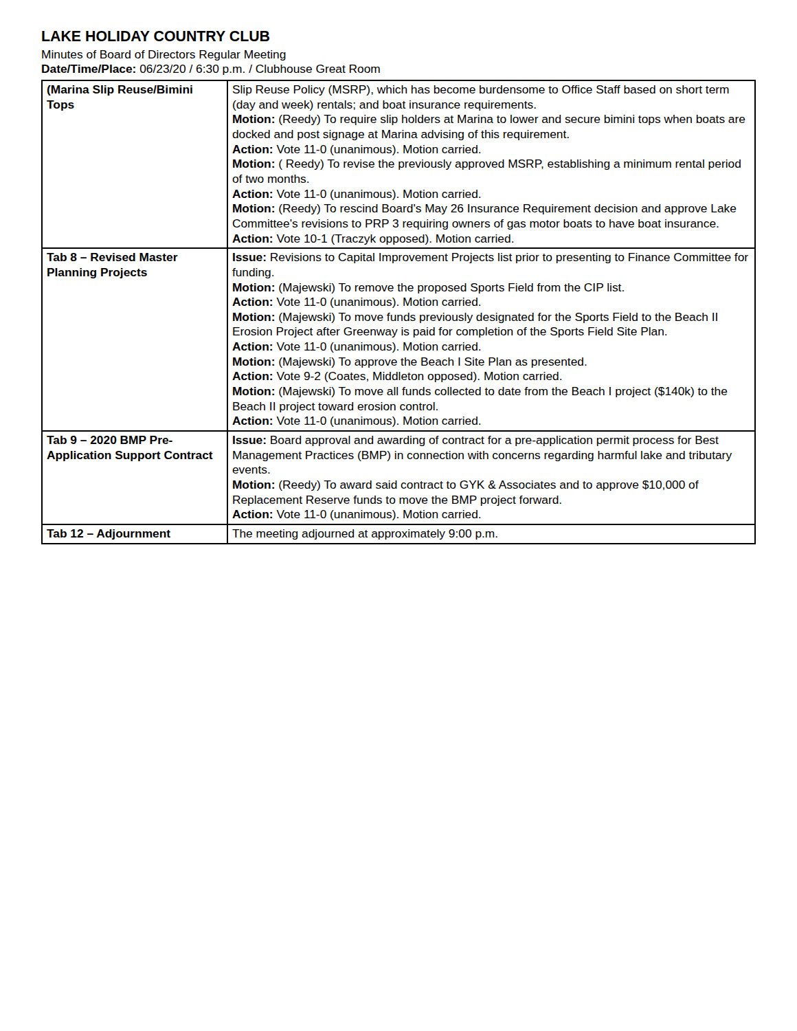LAKE HOLIDAY COUNTRY CLUB
Minutes of Board of Directors Regular Meeting
Date/Time/Place: 06/23/20 / 6:30 p.m. / Clubhouse Great Room
| (Marina Slip Reuse/Bimini Tops | Slip Reuse Policy (MSRP), which has become burdensome to Office Staff based on short term (day and week) rentals; and boat insurance requirements. Motion: (Reedy) To require slip holders at Marina to lower and secure bimini tops when boats are docked and post signage at Marina advising of this requirement. Action: Vote 11-0 (unanimous). Motion carried. Motion: ( Reedy) To revise the previously approved MSRP, establishing a minimum rental period of two months. Action: Vote 11-0 (unanimous). Motion carried. Motion: (Reedy) To rescind Board's May 26 Insurance Requirement decision and approve Lake Committee's revisions to PRP 3 requiring owners of gas motor boats to have boat insurance. Action: Vote 10-1 (Traczyk opposed). Motion carried. |
| Tab 8 – Revised Master Planning Projects | Issue: Revisions to Capital Improvement Projects list prior to presenting to Finance Committee for funding. Motion: (Majewski) To remove the proposed Sports Field from the CIP list. Action: Vote 11-0 (unanimous). Motion carried. Motion: (Majewski) To move funds previously designated for the Sports Field to the Beach II Erosion Project after Greenway is paid for completion of the Sports Field Site Plan. Action: Vote 11-0 (unanimous). Motion carried. Motion: (Majewski) To approve the Beach I Site Plan as presented. Action: Vote 9-2 (Coates, Middleton opposed). Motion carried. Motion: (Majewski) To move all funds collected to date from the Beach I project ($140k) to the Beach II project toward erosion control. Action: Vote 11-0 (unanimous). Motion carried. |
| Tab 9 – 2020 BMP Pre-Application Support Contract | Issue: Board approval and awarding of contract for a pre-application permit process for Best Management Practices (BMP) in connection with concerns regarding harmful lake and tributary events. Motion: (Reedy) To award said contract to GYK & Associates and to approve $10,000 of Replacement Reserve funds to move the BMP project forward. Action: Vote 11-0 (unanimous). Motion carried. |
| Tab 12 – Adjournment | The meeting adjourned at approximately 9:00 p.m. |